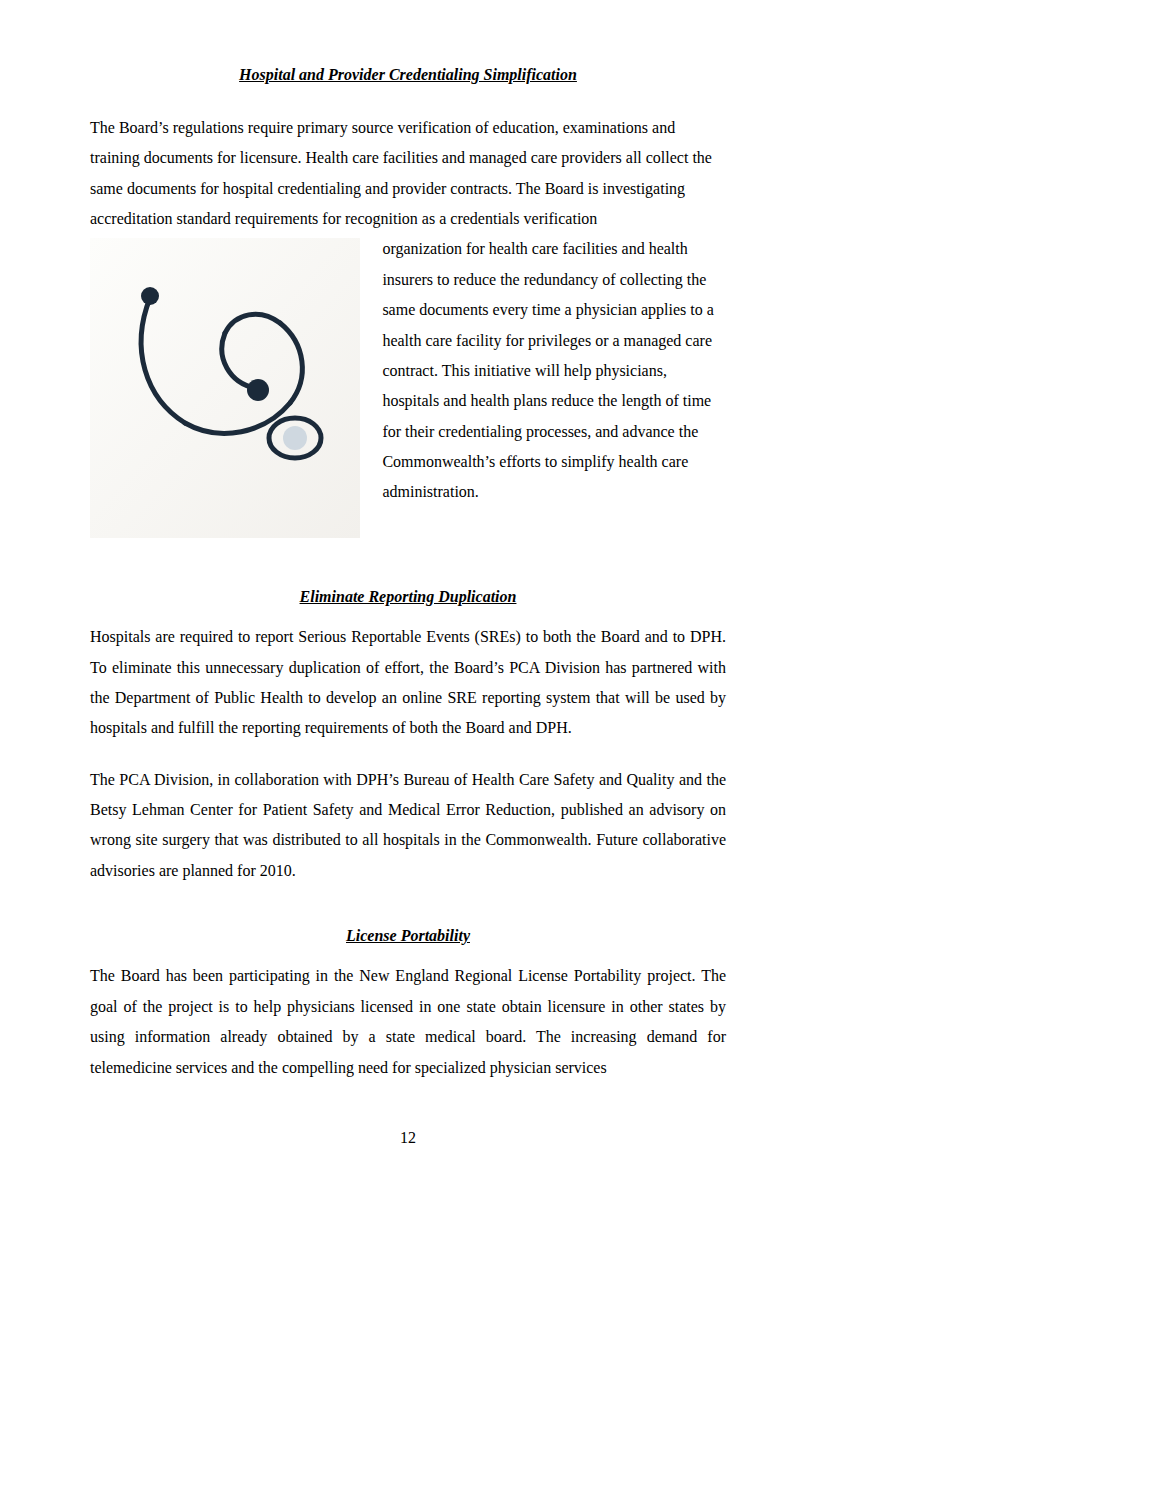Hospital and Provider Credentialing Simplification
The Board’s regulations require primary source verification of education, examinations and training documents for licensure. Health care facilities and managed care providers all collect the same documents for hospital credentialing and provider contracts. The Board is investigating accreditation standard requirements for recognition as a credentials verification
organization for health care facilities and health insurers to reduce the redundancy of collecting the same documents every time a physician applies to a health care facility for privileges or a managed care contract. This initiative will help physicians, hospitals and health plans reduce the length of time for their credentialing processes, and advance the Commonwealth’s efforts to simplify health care administration.
Eliminate Reporting Duplication
Hospitals are required to report Serious Reportable Events (SREs) to both the Board and to DPH. To eliminate this unnecessary duplication of effort, the Board’s PCA Division has partnered with the Department of Public Health to develop an online SRE reporting system that will be used by hospitals and fulfill the reporting requirements of both the Board and DPH.
The PCA Division, in collaboration with DPH’s Bureau of Health Care Safety and Quality and the Betsy Lehman Center for Patient Safety and Medical Error Reduction, published an advisory on wrong site surgery that was distributed to all hospitals in the Commonwealth. Future collaborative advisories are planned for 2010.
License Portability
The Board has been participating in the New England Regional License Portability project. The goal of the project is to help physicians licensed in one state obtain licensure in other states by using information already obtained by a state medical board. The increasing demand for telemedicine services and the compelling need for specialized physician services
12